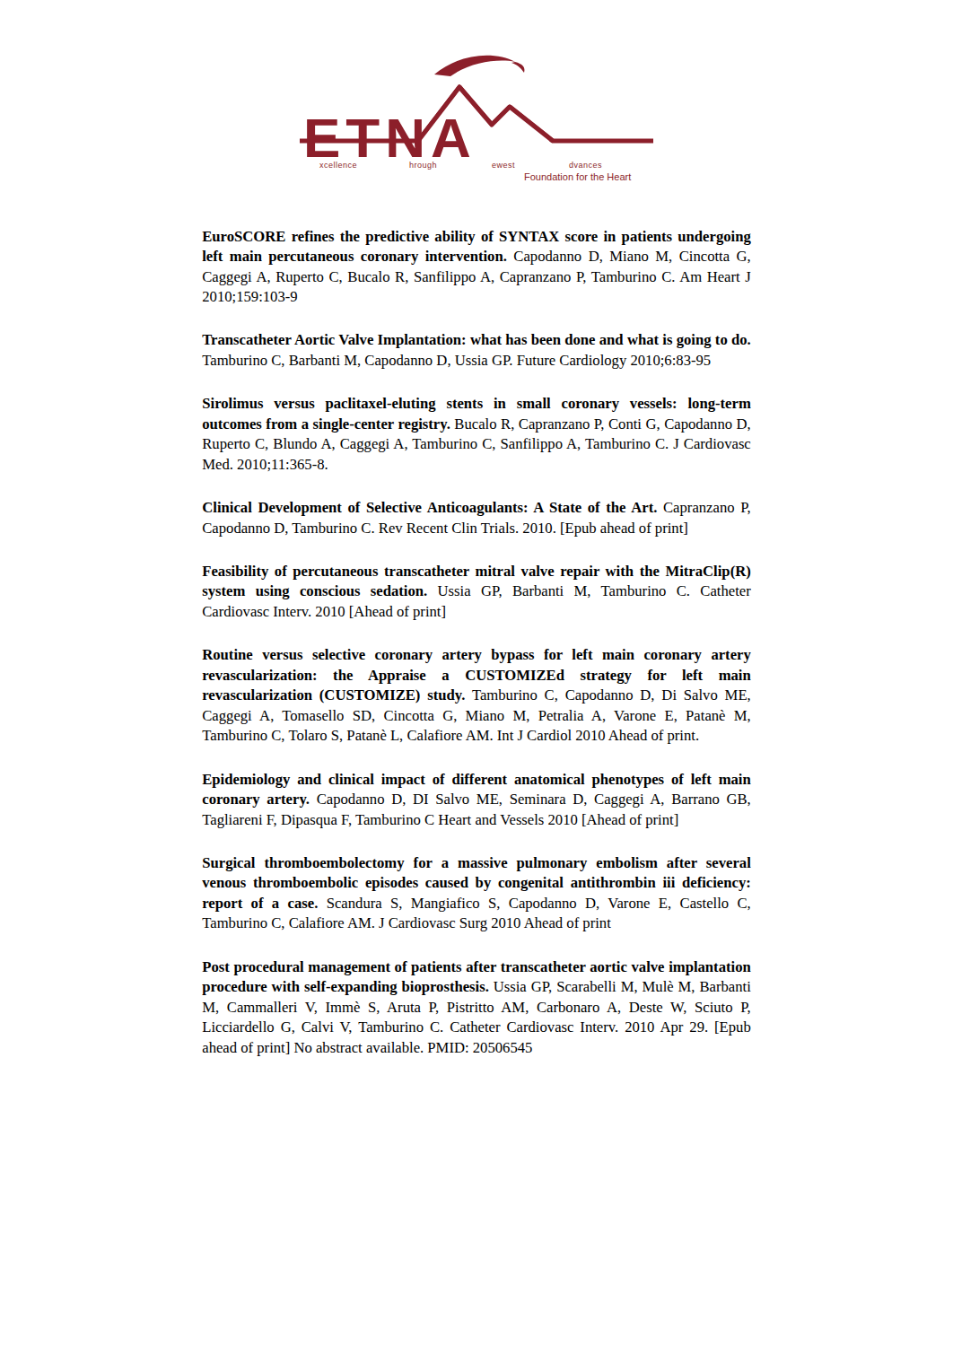ETNA — Foundation for the Heart Stylized mountain outline with a swoosh above, the word ETNA in large letters, the words excellence through newest advances beneath, and the tagline Foundation for the Heart. ETNA xcellence hrough ewest dvances Foundation for the Heart
EuroSCORE refines the predictive ability of SYNTAX score in patients undergoing left main percutaneous coronary intervention. Capodanno D, Miano M, Cincotta G, Caggegi A, Ruperto C, Bucalo R, Sanfilippo A, Capranzano P, Tamburino C. Am Heart J 2010;159:103-9
Transcatheter Aortic Valve Implantation: what has been done and what is going to do. Tamburino C, Barbanti M, Capodanno D, Ussia GP. Future Cardiology 2010;6:83-95
Sirolimus versus paclitaxel-eluting stents in small coronary vessels: long-term outcomes from a single-center registry. Bucalo R, Capranzano P, Conti G, Capodanno D, Ruperto C, Blundo A, Caggegi A, Tamburino C, Sanfilippo A, Tamburino C. J Cardiovasc Med. 2010;11:365-8.
Clinical Development of Selective Anticoagulants: A State of the Art. Capranzano P, Capodanno D, Tamburino C. Rev Recent Clin Trials. 2010. [Epub ahead of print]
Feasibility of percutaneous transcatheter mitral valve repair with the MitraClip(R) system using conscious sedation. Ussia GP, Barbanti M, Tamburino C. Catheter Cardiovasc Interv. 2010 [Ahead of print]
Routine versus selective coronary artery bypass for left main coronary artery revascularization: the Appraise a CUSTOMIZEd strategy for left main revascularization (CUSTOMIZE) study. Tamburino C, Capodanno D, Di Salvo ME, Caggegi A, Tomasello SD, Cincotta G, Miano M, Petralia A, Varone E, Patanè M, Tamburino C, Tolaro S, Patanè L, Calafiore AM. Int J Cardiol 2010 Ahead of print.
Epidemiology and clinical impact of different anatomical phenotypes of left main coronary artery. Capodanno D, DI Salvo ME, Seminara D, Caggegi A, Barrano GB, Tagliareni F, Dipasqua F, Tamburino C Heart and Vessels 2010 [Ahead of print]
Surgical thromboembolectomy for a massive pulmonary embolism after several venous thromboembolic episodes caused by congenital antithrombin iii deficiency: report of a case. Scandura S, Mangiafico S, Capodanno D, Varone E, Castello C, Tamburino C, Calafiore AM. J Cardiovasc Surg 2010 Ahead of print
Post procedural management of patients after transcatheter aortic valve implantation procedure with self-expanding bioprosthesis. Ussia GP, Scarabelli M, Mulè M, Barbanti M, Cammalleri V, Immè S, Aruta P, Pistritto AM, Carbonaro A, Deste W, Sciuto P, Licciardello G, Calvi V, Tamburino C. Catheter Cardiovasc Interv. 2010 Apr 29. [Epub ahead of print] No abstract available. PMID: 20506545